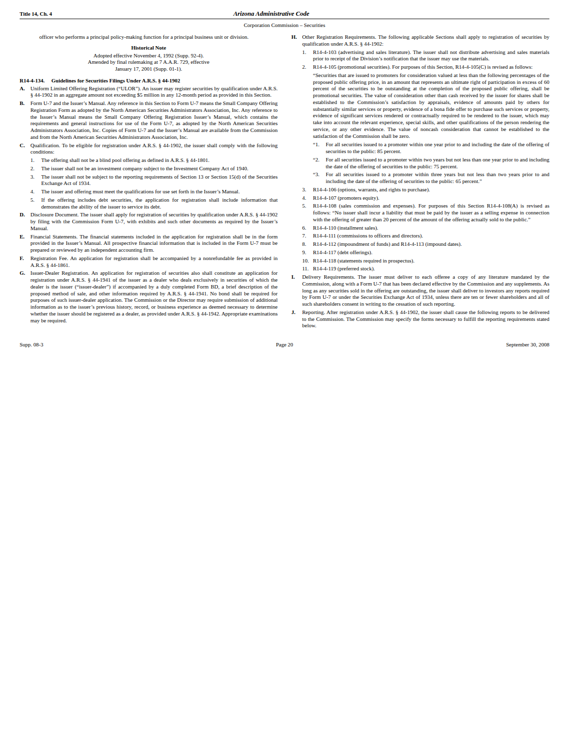Title 14, Ch. 4
Arizona Administrative Code
Corporation Commission – Securities
officer who performs a principal policy-making function for a principal business unit or division.
Historical Note
Adopted effective November 4, 1992 (Supp. 92-4).
Amended by final rulemaking at 7 A.A.R. 729, effective
January 17, 2001 (Supp. 01-1).
R14-4-134. Guidelines for Securities Filings Under A.R.S. § 44-1902
A.
Uniform Limited Offering Registration (“ULOR”). An issuer may register securities by qualification under A.R.S. § 44-1902 in an aggregate amount not exceeding $5 million in any 12-month period as provided in this Section.
B.
Form U-7 and the Issuer’s Manual. Any reference in this Section to Form U-7 means the Small Company Offering Registration Form as adopted by the North American Securities Administrators Association, Inc. Any reference to the Issuer’s Manual means the Small Company Offering Registration Issuer’s Manual, which contains the requirements and general instructions for use of the Form U-7, as adopted by the North American Securities Administrators Association, Inc. Copies of Form U-7 and the Issuer’s Manual are available from the Commission and from the North American Securities Administrators Association, Inc.
C.
Qualification. To be eligible for registration under A.R.S. § 44-1902, the issuer shall comply with the following conditions:
1.
The offering shall not be a blind pool offering as defined in A.R.S. § 44-1801.
2.
The issuer shall not be an investment company subject to the Investment Company Act of 1940.
3.
The issuer shall not be subject to the reporting requirements of Section 13 or Section 15(d) of the Securities Exchange Act of 1934.
4.
The issuer and offering must meet the qualifications for use set forth in the Issuer’s Manual.
5.
If the offering includes debt securities, the application for registration shall include information that demonstrates the ability of the issuer to service its debt.
D.
Disclosure Document. The issuer shall apply for registration of securities by qualification under A.R.S. § 44-1902 by filing with the Commission Form U-7, with exhibits and such other documents as required by the Issuer’s Manual.
E.
Financial Statements. The financial statements included in the application for registration shall be in the form provided in the Issuer’s Manual. All prospective financial information that is included in the Form U-7 must be prepared or reviewed by an independent accounting firm.
F.
Registration Fee. An application for registration shall be accompanied by a nonrefundable fee as provided in A.R.S. § 44-1861.
G.
Issuer-Dealer Registration. An application for registration of securities also shall constitute an application for registration under A.R.S. § 44-1941 of the issuer as a dealer who deals exclusively in securities of which the dealer is the issuer (“issuer-dealer”) if accompanied by a duly completed Form BD, a brief description of the proposed method of sale, and other information required by A.R.S. § 44-1941. No bond shall be required for purposes of such issuer-dealer application. The Commission or the Director may require submission of additional information as to the issuer’s previous history, record, or business experience as deemed necessary to determine whether the issuer should be registered as a dealer, as provided under A.R.S. § 44-1942. Appropriate examinations may be required.
H.
Other Registration Requirements. The following applicable Sections shall apply to registration of securities by qualification under A.R.S. § 44-1902:
1.
R14-4-103 (advertising and sales literature). The issuer shall not distribute advertising and sales materials prior to receipt of the Division’s notification that the issuer may use the materials.
2.
R14-4-105 (promotional securities). For purposes of this Section, R14-4-105(C) is revised as follows:
“Securities that are issued to promoters for consideration valued at less than the following percentages of the proposed public offering price, in an amount that represents an ultimate right of participation in excess of 60 percent of the securities to be outstanding at the completion of the proposed public offering, shall be promotional securities. The value of consideration other than cash received by the issuer for shares shall be established to the Commission’s satisfaction by appraisals, evidence of amounts paid by others for substantially similar services or property, evidence of a bona fide offer to purchase such services or property, evidence of significant services rendered or contractually required to be rendered to the issuer, which may take into account the relevant experience, special skills, and other qualifications of the person rendering the service, or any other evidence. The value of noncash consideration that cannot be established to the satisfaction of the Commission shall be zero.
“1.
For all securities issued to a promoter within one year prior to and including the date of the offering of securities to the public: 85 percent.
“2.
For all securities issued to a promoter within two years but not less than one year prior to and including the date of the offering of securities to the public: 75 percent.
“3.
For all securities issued to a promoter within three years but not less than two years prior to and including the date of the offering of securities to the public: 65 percent.”
3.
R14-4-106 (options, warrants, and rights to purchase).
4.
R14-4-107 (promoters equity).
5.
R14-4-108 (sales commission and expenses). For purposes of this Section R14-4-108(A) is revised as follows: “No issuer shall incur a liability that must be paid by the issuer as a selling expense in connection with the offering of greater than 20 percent of the amount of the offering actually sold to the public.”
6.
R14-4-110 (installment sales).
7.
R14-4-111 (commissions to officers and directors).
8.
R14-4-112 (impoundment of funds) and R14-4-113 (impound dates).
9.
R14-4-117 (debt offerings).
10.
R14-4-118 (statements required in prospectus).
11.
R14-4-119 (preferred stock).
I.
Delivery Requirements. The issuer must deliver to each offeree a copy of any literature mandated by the Commission, along with a Form U-7 that has been declared effective by the Commission and any supplements. As long as any securities sold in the offering are outstanding, the issuer shall deliver to investors any reports required by Form U-7 or under the Securities Exchange Act of 1934, unless there are ten or fewer shareholders and all of such shareholders consent in writing to the cessation of such reporting.
J.
Reporting. After registration under A.R.S. § 44-1902, the issuer shall cause the following reports to be delivered to the Commission. The Commission may specify the forms necessary to fulfill the reporting requirements stated below.
Supp. 08-3
Page 20
September 30, 2008